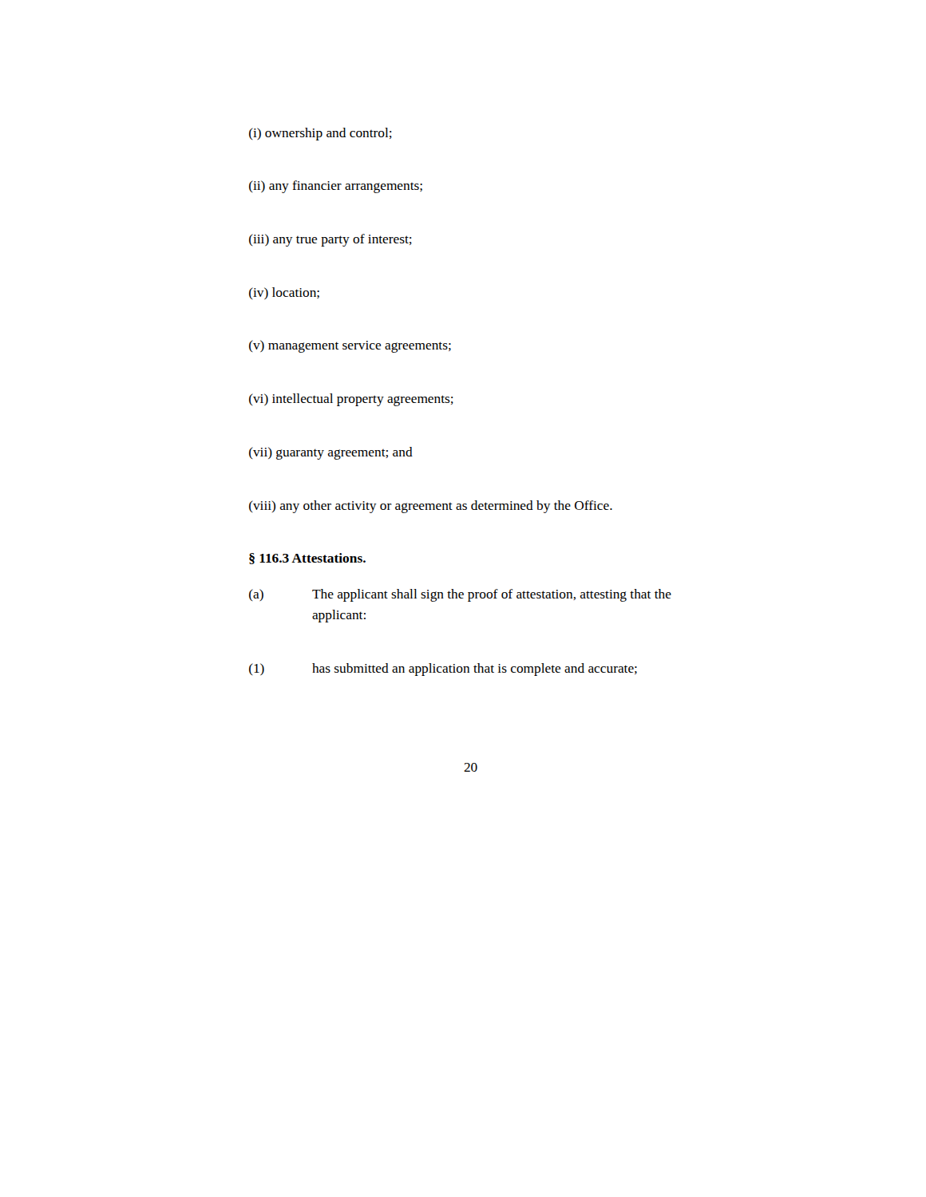(i) ownership and control;
(ii) any financier arrangements;
(iii) any true party of interest;
(iv) location;
(v) management service agreements;
(vi) intellectual property agreements;
(vii) guaranty agreement; and
(viii) any other activity or agreement as determined by the Office.
§ 116.3 Attestations.
(a) The applicant shall sign the proof of attestation, attesting that the applicant:
(1) has submitted an application that is complete and accurate;
20